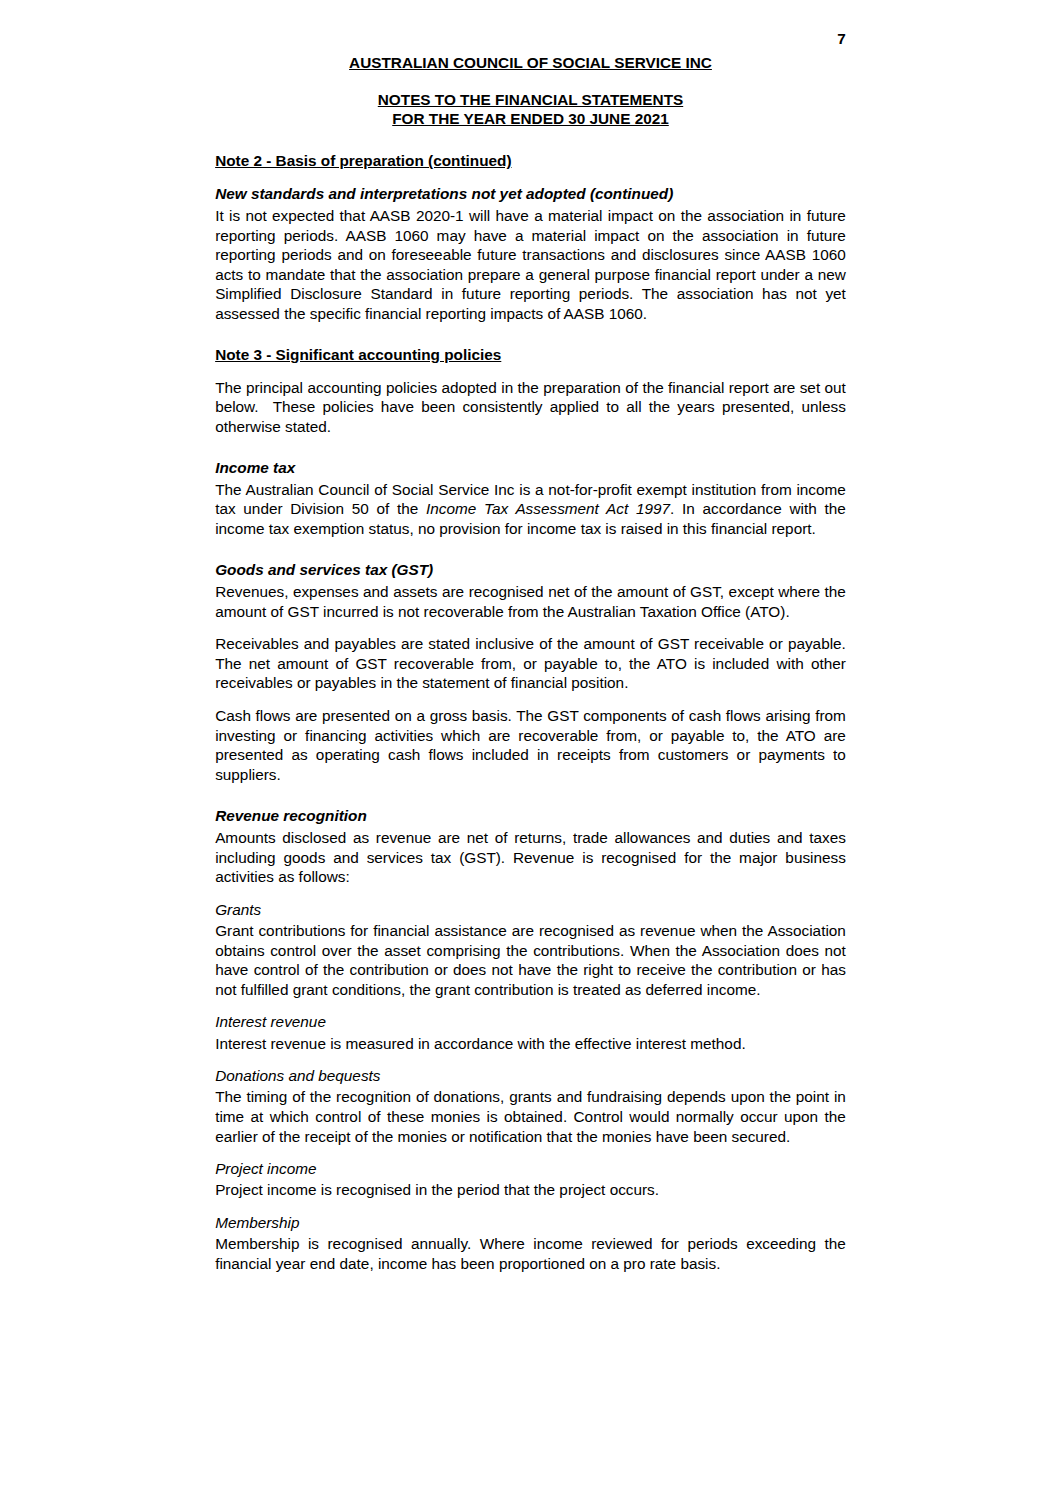7
AUSTRALIAN COUNCIL OF SOCIAL SERVICE INC
NOTES TO THE FINANCIAL STATEMENTS
FOR THE YEAR ENDED 30 JUNE 2021
Note 2 - Basis of preparation (continued)
New standards and interpretations not yet adopted (continued)
It is not expected that AASB 2020-1 will have a material impact on the association in future reporting periods. AASB 1060 may have a material impact on the association in future reporting periods and on foreseeable future transactions and disclosures since AASB 1060 acts to mandate that the association prepare a general purpose financial report under a new Simplified Disclosure Standard in future reporting periods. The association has not yet assessed the specific financial reporting impacts of AASB 1060.
Note 3 - Significant accounting policies
The principal accounting policies adopted in the preparation of the financial report are set out below. These policies have been consistently applied to all the years presented, unless otherwise stated.
Income tax
The Australian Council of Social Service Inc is a not-for-profit exempt institution from income tax under Division 50 of the Income Tax Assessment Act 1997. In accordance with the income tax exemption status, no provision for income tax is raised in this financial report.
Goods and services tax (GST)
Revenues, expenses and assets are recognised net of the amount of GST, except where the amount of GST incurred is not recoverable from the Australian Taxation Office (ATO).
Receivables and payables are stated inclusive of the amount of GST receivable or payable. The net amount of GST recoverable from, or payable to, the ATO is included with other receivables or payables in the statement of financial position.
Cash flows are presented on a gross basis. The GST components of cash flows arising from investing or financing activities which are recoverable from, or payable to, the ATO are presented as operating cash flows included in receipts from customers or payments to suppliers.
Revenue recognition
Amounts disclosed as revenue are net of returns, trade allowances and duties and taxes including goods and services tax (GST). Revenue is recognised for the major business activities as follows:
Grants
Grant contributions for financial assistance are recognised as revenue when the Association obtains control over the asset comprising the contributions. When the Association does not have control of the contribution or does not have the right to receive the contribution or has not fulfilled grant conditions, the grant contribution is treated as deferred income.
Interest revenue
Interest revenue is measured in accordance with the effective interest method.
Donations and bequests
The timing of the recognition of donations, grants and fundraising depends upon the point in time at which control of these monies is obtained. Control would normally occur upon the earlier of the receipt of the monies or notification that the monies have been secured.
Project income
Project income is recognised in the period that the project occurs.
Membership
Membership is recognised annually. Where income reviewed for periods exceeding the financial year end date, income has been proportioned on a pro rate basis.